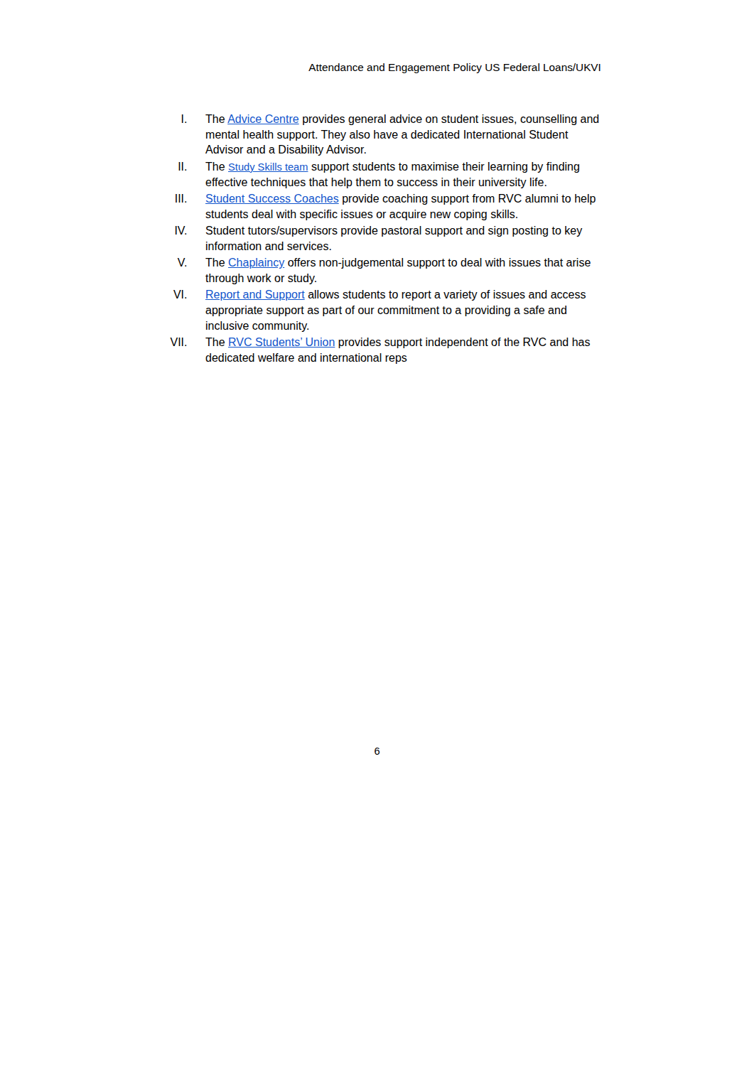Attendance and Engagement Policy US Federal Loans/UKVI
The Advice Centre provides general advice on student issues, counselling and mental health support. They also have a dedicated International Student Advisor and a Disability Advisor.
The Study Skills team support students to maximise their learning by finding effective techniques that help them to success in their university life.
Student Success Coaches provide coaching support from RVC alumni to help students deal with specific issues or acquire new coping skills.
Student tutors/supervisors provide pastoral support and sign posting to key information and services.
The Chaplaincy offers non-judgemental support to deal with issues that arise through work or study.
Report and Support allows students to report a variety of issues and access appropriate support as part of our commitment to a providing a safe and inclusive community.
The RVC Students’ Union provides support independent of the RVC and has dedicated welfare and international reps
6